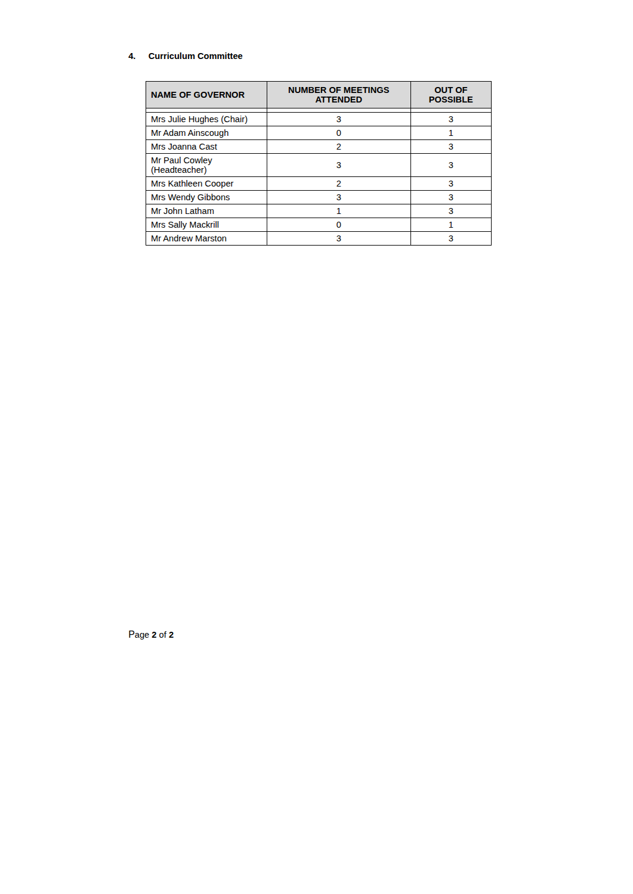4. Curriculum Committee
| NAME OF GOVERNOR | NUMBER OF MEETINGS ATTENDED | OUT OF POSSIBLE |
| --- | --- | --- |
| Mrs Julie Hughes (Chair) | 3 | 3 |
| Mr Adam Ainscough | 0 | 1 |
| Mrs Joanna Cast | 2 | 3 |
| Mr Paul Cowley (Headteacher) | 3 | 3 |
| Mrs Kathleen Cooper | 2 | 3 |
| Mrs Wendy Gibbons | 3 | 3 |
| Mr John Latham | 1 | 3 |
| Mrs Sally Mackrill | 0 | 1 |
| Mr Andrew Marston | 3 | 3 |
Page 2 of 2